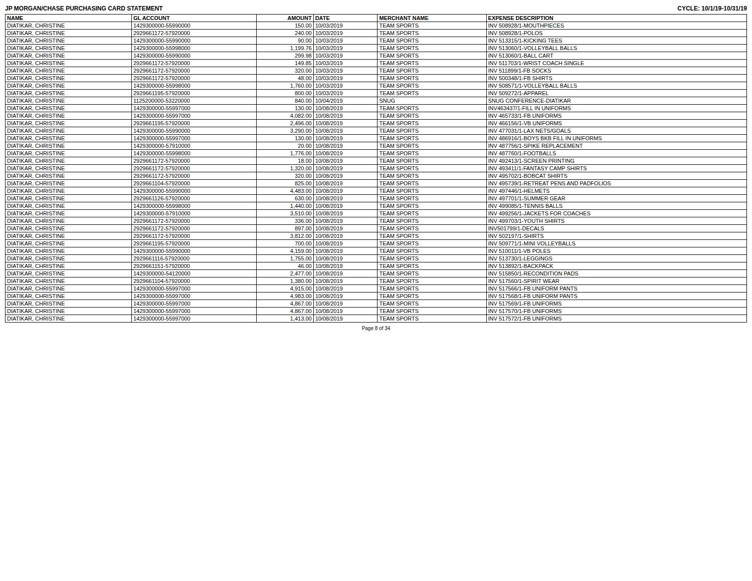JP MORGAN/CHASE PURCHASING CARD STATEMENT CYCLE: 10/1/19-10/31/19
| NAME | GL ACCOUNT | AMOUNT | DATE | MERCHANT NAME | EXPENSE DESCRIPTION |
| --- | --- | --- | --- | --- | --- |
| DIATIKAR, CHRISTINE | 1429300000-55990000 | 150.00 | 10/03/2019 | TEAM SPORTS | INV 508928/1-MOUTHPIECES |
| DIATIKAR, CHRISTINE | 2929661172-57920000 | 240.00 | 10/03/2019 | TEAM SPORTS | INV 508928/1-POLOS |
| DIATIKAR, CHRISTINE | 1429300000-55990000 | 90.00 | 10/03/2019 | TEAM SPORTS | INV 513315/1-KICKING TEES |
| DIATIKAR, CHRISTINE | 1429300000-55998000 | 1,199.76 | 10/03/2019 | TEAM SPORTS | INV 513060/1-VOLLEYBALL BALLS |
| DIATIKAR, CHRISTINE | 1429300000-55990000 | 299.98 | 10/03/2019 | TEAM SPORTS | INV 513060/1-BALL CART |
| DIATIKAR, CHRISTINE | 2929661172-57920000 | 149.85 | 10/03/2019 | TEAM SPORTS | INV 511703/1-WRIST COACH SINGLE |
| DIATIKAR, CHRISTINE | 2929661172-57920000 | 320.00 | 10/03/2019 | TEAM SPORTS | INV 511899/1-FB SOCKS |
| DIATIKAR, CHRISTINE | 2929661172-57920000 | 48.00 | 10/03/2019 | TEAM SPORTS | INV 500348/1-FB SHIRTS |
| DIATIKAR, CHRISTINE | 1429300000-55998000 | 1,760.00 | 10/03/2019 | TEAM SPORTS | INV 508571/1-VOLLEYBALL BALLS |
| DIATIKAR, CHRISTINE | 2929661195-57920000 | 800.00 | 10/03/2019 | TEAM SPORTS | INV 509272/1-APPAREL |
| DIATIKAR, CHRISTINE | 1125200000-53220000 | 840.00 | 10/04/2019 | SNUG | SNUG CONFERENCE-DIATIKAR |
| DIATIKAR, CHRISTINE | 1429300000-55997000 | 130.00 | 10/08/2019 | TEAM SPORTS | INV463437/1-FILL IN UNIFORMS |
| DIATIKAR, CHRISTINE | 1429300000-55997000 | 4,082.00 | 10/08/2019 | TEAM SPORTS | INV 465733/1-FB UNIFORMS |
| DIATIKAR, CHRISTINE | 2929661195-57920000 | 2,496.00 | 10/08/2019 | TEAM SPORTS | INV 466156/1-VB UNIFORMS |
| DIATIKAR, CHRISTINE | 1429300000-55990000 | 3,290.00 | 10/08/2019 | TEAM SPORTS | INV 477031/1-LAX NETS/GOALS |
| DIATIKAR, CHRISTINE | 1429300000-55997000 | 130.00 | 10/08/2019 | TEAM SPORTS | INV 486916/1-BOYS BKB FILL IN UNIFORMS |
| DIATIKAR, CHRISTINE | 1429300000-57910000 | 20.00 | 10/08/2019 | TEAM SPORTS | INV 487756/1-SPIKE REPLACEMENT |
| DIATIKAR, CHRISTINE | 1429300000-55998000 | 1,776.00 | 10/08/2019 | TEAM SPORTS | INV 487760/1-FOOTBALLS |
| DIATIKAR, CHRISTINE | 2929661172-57920000 | 18.00 | 10/08/2019 | TEAM SPORTS | INV 492413/1-SCREEN PRINTING |
| DIATIKAR, CHRISTINE | 2929661172-57920000 | 1,320.00 | 10/08/2019 | TEAM SPORTS | INV 493411/1-FANTASY CAMP SHIRTS |
| DIATIKAR, CHRISTINE | 2929661172-57920000 | 320.00 | 10/08/2019 | TEAM SPORTS | INV 495702/1-BOBCAT SHIRTS |
| DIATIKAR, CHRISTINE | 2929661104-57920000 | 825.00 | 10/08/2019 | TEAM SPORTS | INV 495739/1-RETREAT PENS AND PADFOLIOS |
| DIATIKAR, CHRISTINE | 1429300000-55990000 | 4,483.00 | 10/08/2019 | TEAM SPORTS | INV 497446/1-HELMETS |
| DIATIKAR, CHRISTINE | 2929661126-57920000 | 630.00 | 10/08/2019 | TEAM SPORTS | INV 497701/1-SUMMER GEAR |
| DIATIKAR, CHRISTINE | 1429300000-55998000 | 1,440.00 | 10/08/2019 | TEAM SPORTS | INV 499085/1-TENNIS BALLS |
| DIATIKAR, CHRISTINE | 1429300000-57910000 | 3,510.00 | 10/08/2019 | TEAM SPORTS | INV 499256/1-JACKETS FOR COACHES |
| DIATIKAR, CHRISTINE | 2929661172-57920000 | 336.00 | 10/08/2019 | TEAM SPORTS | INV 499703/1-YOUTH SHIRTS |
| DIATIKAR, CHRISTINE | 2929661172-57920000 | 897.00 | 10/08/2019 | TEAM SPORTS | INV501799/1-DECALS |
| DIATIKAR, CHRISTINE | 2929661172-57920000 | 3,812.00 | 10/08/2019 | TEAM SPORTS | INV 502197/1-SHIRTS |
| DIATIKAR, CHRISTINE | 2929661195-57920000 | 700.00 | 10/08/2019 | TEAM SPORTS | INV 509771/1-MINI VOLLEYBALLS |
| DIATIKAR, CHRISTINE | 1429300000-55990000 | 4,159.00 | 10/08/2019 | TEAM SPORTS | INV 510011/1-VB POLES |
| DIATIKAR, CHRISTINE | 2929661116-57920000 | 1,755.00 | 10/08/2019 | TEAM SPORTS | INV 513730/1-LEGGINGS |
| DIATIKAR, CHRISTINE | 2929661151-57920000 | 46.00 | 10/08/2019 | TEAM SPORTS | INV 513892/1-BACKPACK |
| DIATIKAR, CHRISTINE | 1429300000-54120000 | 2,477.00 | 10/08/2019 | TEAM SPORTS | INV 515850/1-RECONDITION PADS |
| DIATIKAR, CHRISTINE | 2929661104-57920000 | 1,380.00 | 10/08/2019 | TEAM SPORTS | INV 517560/1-SPIRIT WEAR |
| DIATIKAR, CHRISTINE | 1429300000-55997000 | 4,915.00 | 10/08/2019 | TEAM SPORTS | INV 517566/1-FB UNIFORM PANTS |
| DIATIKAR, CHRISTINE | 1429300000-55997000 | 4,983.00 | 10/08/2019 | TEAM SPORTS | INV 517568/1-FB UNIFORM PANTS |
| DIATIKAR, CHRISTINE | 1429300000-55997000 | 4,867.00 | 10/08/2019 | TEAM SPORTS | INV 517569/1-FB UNIFORMS |
| DIATIKAR, CHRISTINE | 1429300000-55997000 | 4,867.00 | 10/08/2019 | TEAM SPORTS | INV 517570/1-FB UNIFORMS |
| DIATIKAR, CHRISTINE | 1429300000-55997000 | 1,413.00 | 10/08/2019 | TEAM SPORTS | INV 517572/1-FB UNIFORMS |
Page 8 of 34